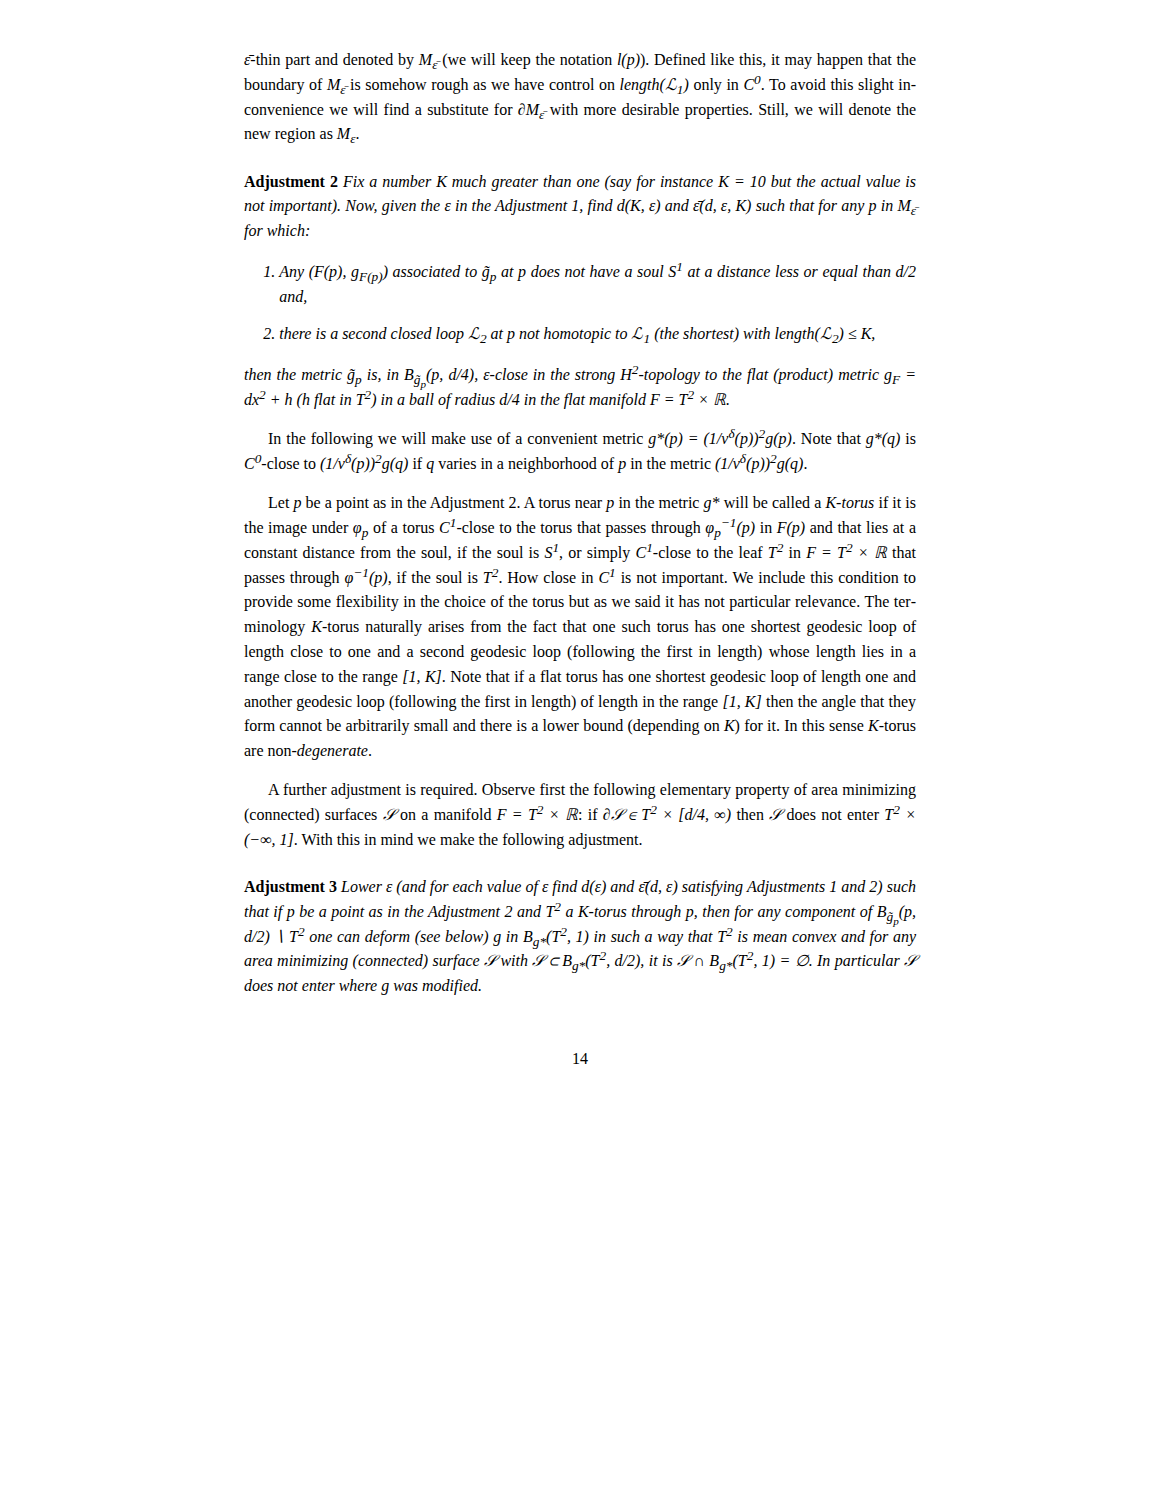ε̄-thin part and denoted by Mε̄ (we will keep the notation l(p)). Defined like this, it may happen that the boundary of Mε̄ is somehow rough as we have control on length(ℒ1) only in C0. To avoid this slight inconvenience we will find a substitute for ∂Mε̄ with more desirable properties. Still, we will denote the new region as Mε.
Adjustment 2 Fix a number K much greater than one (say for instance K = 10 but the actual value is not important). Now, given the ε in the Adjustment 1, find d(K, ε) and ε̄(d, ε, K) such that for any p in Mε̄ for which:
Any (F(p), gF(p)) associated to g̃p at p does not have a soul S1 at a distance less or equal than d/2 and,
there is a second closed loop ℒ2 at p not homotopic to ℒ1 (the shortest) with length(ℒ2) ≤ K,
then the metric g̃p is, in Bg̃p(p, d/4), ε-close in the strong H2-topology to the flat (product) metric gF = dx2 + h (h flat in T2) in a ball of radius d/4 in the flat manifold F = T2 × ℝ.
In the following we will make use of a convenient metric g*(p) = (1/νδ(p))2g(p). Note that g*(q) is C0-close to (1/νδ(p))2g(q) if q varies in a neighborhood of p in the metric (1/νδ(p))2g(q).
Let p be a point as in the Adjustment 2. A torus near p in the metric g* will be called a K-torus if it is the image under φp of a torus C1-close to the torus that passes through φp−1(p) in F(p) and that lies at a constant distance from the soul, if the soul is S1, or simply C1-close to the leaf T2 in F = T2 × ℝ that passes through φ−1(p), if the soul is T2. How close in C1 is not important. We include this condition to provide some flexibility in the choice of the torus but as we said it has not particular relevance. The terminology K-torus naturally arises from the fact that one such torus has one shortest geodesic loop of length close to one and a second geodesic loop (following the first in length) whose length lies in a range close to the range [1, K]. Note that if a flat torus has one shortest geodesic loop of length one and another geodesic loop (following the first in length) of length in the range [1, K] then the angle that they form cannot be arbitrarily small and there is a lower bound (depending on K) for it. In this sense K-torus are non-degenerate.
A further adjustment is required. Observe first the following elementary property of area minimizing (connected) surfaces 𝒮 on a manifold F = T2 × ℝ: if ∂𝒮 ∈ T2 × [d/4, ∞) then 𝒮 does not enter T2 × (−∞, 1]. With this in mind we make the following adjustment.
Adjustment 3 Lower ε (and for each value of ε find d(ε) and ε̄(d, ε) satisfying Adjustments 1 and 2) such that if p be a point as in the Adjustment 2 and T2 a K-torus through p, then for any component of Bg̃p(p, d/2) ∖ T2 one can deform (see below) g in Bg*(T2, 1) in such a way that T2 is mean convex and for any area minimizing (connected) surface 𝒮 with 𝒮 ⊂ Bg*(T2, d/2), it is 𝒮 ∩ Bg*(T2, 1) = ∅. In particular 𝒮 does not enter where g was modified.
14